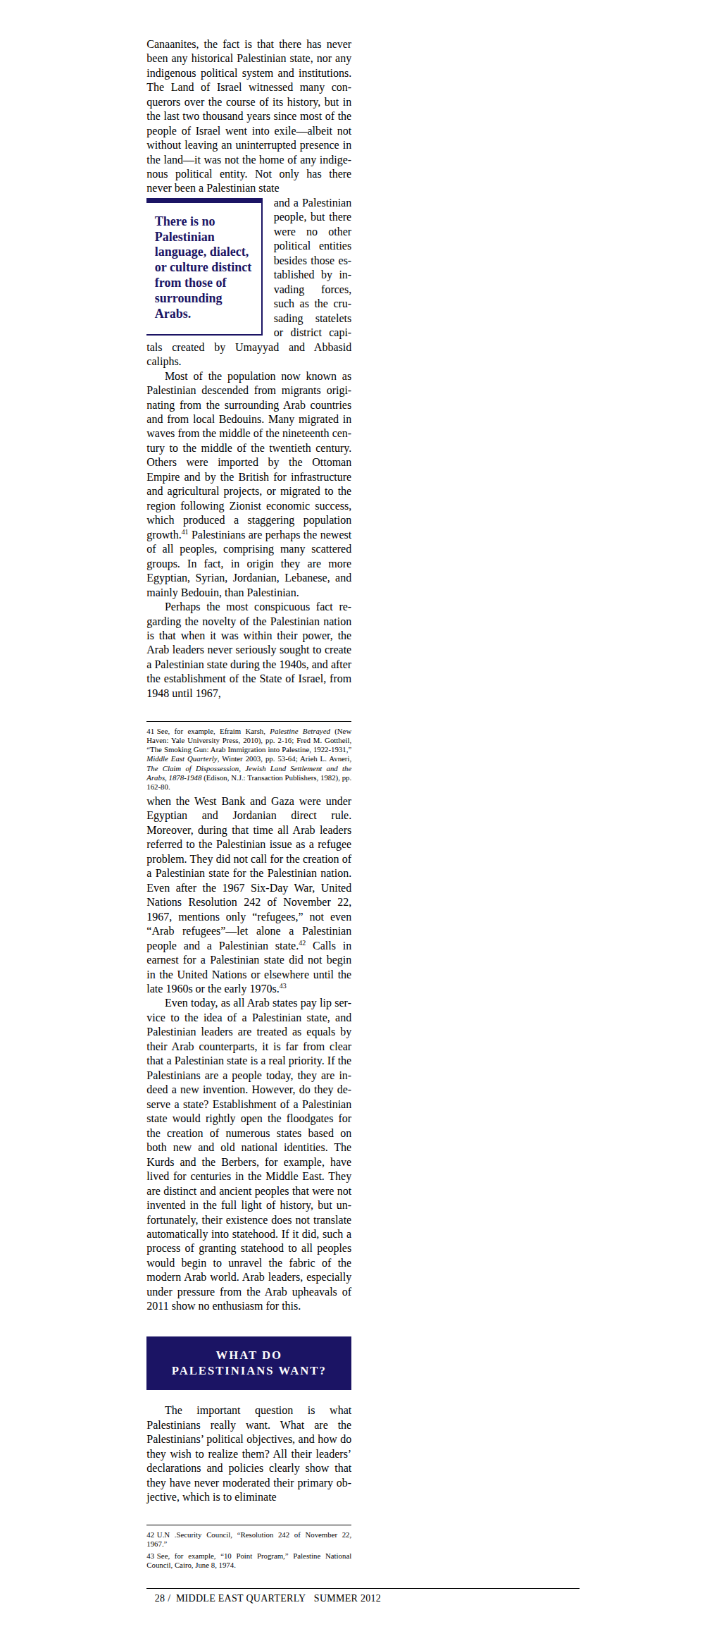Canaanites, the fact is that there has never been any historical Palestinian state, nor any indigenous political system and institutions. The Land of Israel witnessed many conquerors over the course of its history, but in the last two thousand years since most of the people of Israel went into exile—albeit not without leaving an uninterrupted presence in the land—it was not the home of any indigenous political entity. Not only has there never been a Palestinian state
There is no Palestinian language, dialect, or culture distinct from those of surrounding Arabs.
and a Palestinian people, but there were no other political entities besides those established by invading forces, such as the crusading statelets or district capitals created by Umayyad and Abbasid caliphs.
Most of the population now known as Palestinian descended from migrants originating from the surrounding Arab countries and from local Bedouins. Many migrated in waves from the middle of the nineteenth century to the middle of the twentieth century. Others were imported by the Ottoman Empire and by the British for infrastructure and agricultural projects, or migrated to the region following Zionist economic success, which produced a staggering population growth.41 Palestinians are perhaps the newest of all peoples, comprising many scattered groups. In fact, in origin they are more Egyptian, Syrian, Jordanian, Lebanese, and mainly Bedouin, than Palestinian.
Perhaps the most conspicuous fact regarding the novelty of the Palestinian nation is that when it was within their power, the Arab leaders never seriously sought to create a Palestinian state during the 1940s, and after the establishment of the State of Israel, from 1948 until 1967,
41 See, for example, Efraim Karsh, Palestine Betrayed (New Haven: Yale University Press, 2010), pp. 2-16; Fred M. Gottheil, “The Smoking Gun: Arab Immigration into Palestine, 1922-1931,” Middle East Quarterly, Winter 2003, pp. 53-64; Arieh L. Avneri, The Claim of Dispossession, Jewish Land Settlement and the Arabs, 1878-1948 (Edison, N.J.: Transaction Publishers, 1982), pp. 162-80.
when the West Bank and Gaza were under Egyptian and Jordanian direct rule. Moreover, during that time all Arab leaders referred to the Palestinian issue as a refugee problem. They did not call for the creation of a Palestinian state for the Palestinian nation. Even after the 1967 Six-Day War, United Nations Resolution 242 of November 22, 1967, mentions only “refugees,” not even “Arab refugees”—let alone a Palestinian people and a Palestinian state.42 Calls in earnest for a Palestinian state did not begin in the United Nations or elsewhere until the late 1960s or the early 1970s.43
Even today, as all Arab states pay lip service to the idea of a Palestinian state, and Palestinian leaders are treated as equals by their Arab counterparts, it is far from clear that a Palestinian state is a real priority. If the Palestinians are a people today, they are indeed a new invention. However, do they deserve a state? Establishment of a Palestinian state would rightly open the floodgates for the creation of numerous states based on both new and old national identities. The Kurds and the Berbers, for example, have lived for centuries in the Middle East. They are distinct and ancient peoples that were not invented in the full light of history, but unfortunately, their existence does not translate automatically into statehood. If it did, such a process of granting statehood to all peoples would begin to unravel the fabric of the modern Arab world. Arab leaders, especially under pressure from the Arab upheavals of 2011 show no enthusiasm for this.
WHAT DO
PALESTINIANS WANT?
The important question is what Palestinians really want. What are the Palestinians’ political objectives, and how do they wish to realize them? All their leaders’ declarations and policies clearly show that they have never moderated their primary objective, which is to eliminate
42 U.N .Security Council, “Resolution 242 of November 22, 1967.”
43 See, for example, “10 Point Program,” Palestine National Council, Cairo, June 8, 1974.
28 / MIDDLE EAST QUARTERLY SUMMER 2012